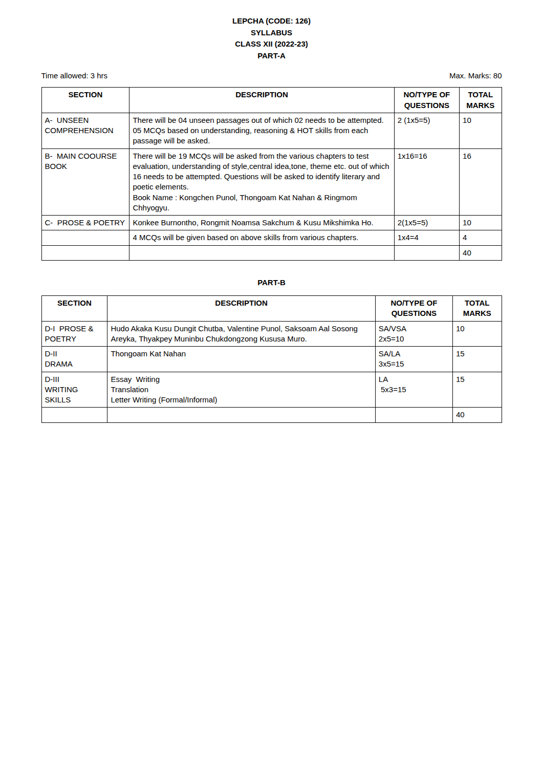LEPCHA (CODE: 126)
SYLLABUS
CLASS XII (2022-23)
PART-A
Time allowed: 3 hrs Max. Marks: 80
| SECTION | DESCRIPTION | NO/TYPE OF QUESTIONS | TOTAL MARKS |
| --- | --- | --- | --- |
| A- UNSEEN COMPREHENSION | There will be 04 unseen passages out of which 02 needs to be attempted. 05 MCQs based on understanding, reasoning & HOT skills from each passage will be asked. | 2 (1x5=5) | 10 |
| B- MAIN COOURSE BOOK | There will be 19 MCQs will be asked from the various chapters to test evaluation, understanding of style,central idea,tone, theme etc. out of which 16 needs to be attempted. Questions will be asked to identify literary and poetic elements. Book Name : Kongchen Punol, Thongoam Kat Nahan & Ringmom Chhyogyu. | 1x16=16 | 16 |
| C- PROSE & POETRY | Konkee Burnontho, Rongmit Noamsa Sakchum & Kusu Mikshimka Ho. | 2(1x5=5) | 10 |
| | 4 MCQs will be given based on above skills from various chapters. | 1x4=4 | 4 |
| | | | 40 |
PART-B
| SECTION | DESCRIPTION | NO/TYPE OF QUESTIONS | TOTAL MARKS |
| --- | --- | --- | --- |
| D-I PROSE & POETRY | Hudo Akaka Kusu Dungit Chutba, Valentine Punol, Saksoam Aal Sosong Areyka, Thyakpey Muninbu Chukdongzong Kususa Muro. | SA/VSA 2x5=10 | 10 |
| D-II DRAMA | Thongoam Kat Nahan | SA/LA 3x5=15 | 15 |
| D-III WRITING SKILLS | Essay Writing Translation Letter Writing (Formal/Informal) | LA 5x3=15 | 15 |
| | | | 40 |